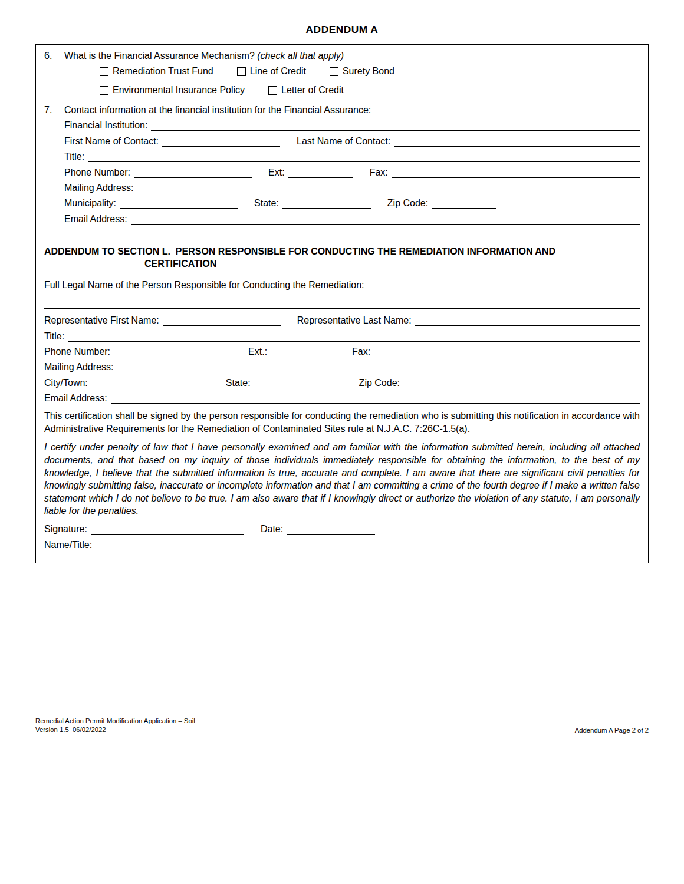ADDENDUM A
6. What is the Financial Assurance Mechanism? (check all that apply)
Remediation Trust Fund Line of Credit Surety Bond
Environmental Insurance Policy Letter of Credit
7. Contact information at the financial institution for the Financial Assurance:
Financial Institution:
First Name of Contact: Last Name of Contact:
Title:
Phone Number: Ext: Fax:
Mailing Address:
Municipality: State: Zip Code:
Email Address:
ADDENDUM TO SECTION L. PERSON RESPONSIBLE FOR CONDUCTING THE REMEDIATION INFORMATION AND CERTIFICATION
Full Legal Name of the Person Responsible for Conducting the Remediation:
Representative First Name: Representative Last Name:
Title:
Phone Number: Ext.: Fax:
Mailing Address:
City/Town: State: Zip Code:
Email Address:
This certification shall be signed by the person responsible for conducting the remediation who is submitting this notification in accordance with Administrative Requirements for the Remediation of Contaminated Sites rule at N.J.A.C. 7:26C-1.5(a).
I certify under penalty of law that I have personally examined and am familiar with the information submitted herein, including all attached documents, and that based on my inquiry of those individuals immediately responsible for obtaining the information, to the best of my knowledge, I believe that the submitted information is true, accurate and complete. I am aware that there are significant civil penalties for knowingly submitting false, inaccurate or incomplete information and that I am committing a crime of the fourth degree if I make a written false statement which I do not believe to be true. I am also aware that if I knowingly direct or authorize the violation of any statute, I am personally liable for the penalties.
Signature: Date:
Name/Title:
Remedial Action Permit Modification Application – Soil
Version 1.5 06/02/2022
Addendum A Page 2 of 2